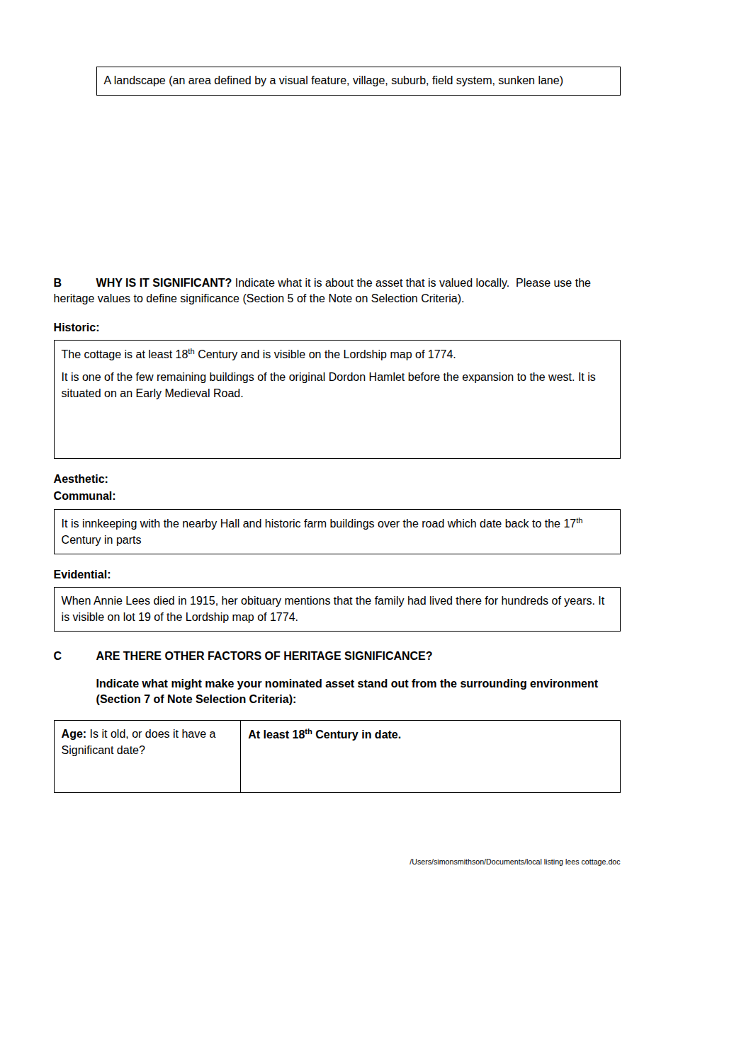A landscape (an area defined by a visual feature, village, suburb, field system, sunken lane)
BWHY IS IT SIGNIFICANT? Indicate what it is about the asset that is valued locally. Please use the heritage values to define significance (Section 5 of the Note on Selection Criteria).
Historic:
The cottage is at least 18th Century and is visible on the Lordship map of 1774.
It is one of the few remaining buildings of the original Dordon Hamlet before the expansion to the west. It is situated on an Early Medieval Road.
Aesthetic:
Communal:
It is innkeeping with the nearby Hall and historic farm buildings over the road which date back to the 17th Century in parts
Evidential:
When Annie Lees died in 1915, her obituary mentions that the family had lived there for hundreds of years. It is visible on lot 19 of the Lordship map of 1774.
CARE THERE OTHER FACTORS OF HERITAGE SIGNIFICANCE?
Indicate what might make your nominated asset stand out from the surrounding environment (Section 7 of Note Selection Criteria):
| Age: Is it old, or does it have a Significant date? | At least 18 th Century in date. |
/Users/simonsmithson/Documents/local listing lees cottage.doc